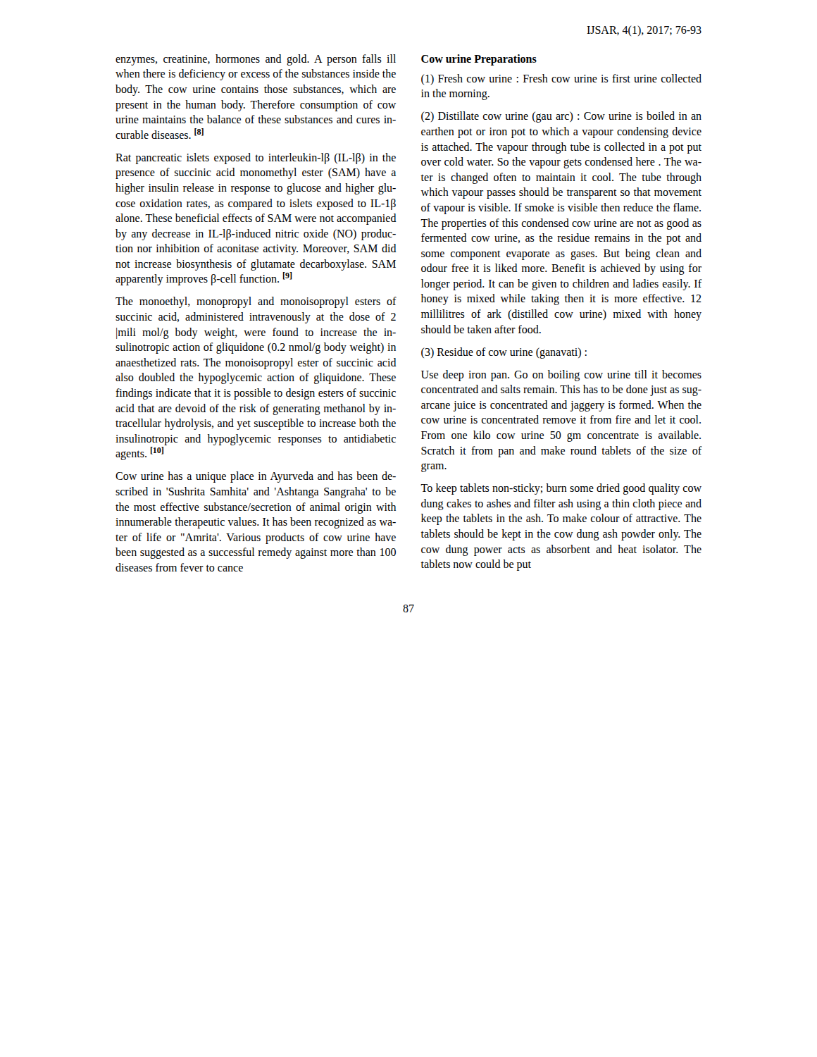IJSAR, 4(1), 2017; 76-93
enzymes, creatinine, hormones and gold. A person falls ill when there is deficiency or excess of the substances inside the body. The cow urine contains those substances, which are present in the human body. Therefore consumption of cow urine maintains the balance of these substances and cures incurable diseases. [8]
Rat pancreatic islets exposed to interleukin-lβ (IL-lβ) in the presence of succinic acid monomethyl ester (SAM) have a higher insulin release in response to glucose and higher glucose oxidation rates, as compared to islets exposed to IL-1β alone. These beneficial effects of SAM were not accompanied by any decrease in IL-lβ-induced nitric oxide (NO) production nor inhibition of aconitase activity. Moreover, SAM did not increase biosynthesis of glutamate decarboxylase. SAM apparently improves β-cell function. [9]
The monoethyl, monopropyl and monoisopropyl esters of succinic acid, administered intravenously at the dose of 2 |mili mol/g body weight, were found to increase the insulinotropic action of gliquidone (0.2 nmol/g body weight) in anaesthetized rats. The monoisopropyl ester of succinic acid also doubled the hypoglycemic action of gliquidone. These findings indicate that it is possible to design esters of succinic acid that are devoid of the risk of generating methanol by intracellular hydrolysis, and yet susceptible to increase both the insulinotropic and hypoglycemic responses to antidiabetic agents. [10]
Cow urine has a unique place in Ayurveda and has been described in 'Sushrita Samhita' and 'Ashtanga Sangraha' to be the most effective substance/secretion of animal origin with innumerable therapeutic values. It has been recognized as water of life or "Amrita'. Various products of cow urine have been suggested as a successful remedy against more than 100 diseases from fever to cance
Cow urine Preparations
(1) Fresh cow urine : Fresh cow urine is first urine collected in the morning.
(2) Distillate cow urine (gau arc) : Cow urine is boiled in an earthen pot or iron pot to which a vapour condensing device is attached. The vapour through tube is collected in a pot put over cold water. So the vapour gets condensed here . The water is changed often to maintain it cool. The tube through which vapour passes should be transparent so that movement of vapour is visible. If smoke is visible then reduce the flame. The properties of this condensed cow urine are not as good as fermented cow urine, as the residue remains in the pot and some component evaporate as gases. But being clean and odour free it is liked more. Benefit is achieved by using for longer period. It can be given to children and ladies easily. If honey is mixed while taking then it is more effective. 12 millilitres of ark (distilled cow urine) mixed with honey should be taken after food.
(3) Residue of cow urine (ganavati) :
Use deep iron pan. Go on boiling cow urine till it becomes concentrated and salts remain. This has to be done just as sugarcane juice is concentrated and jaggery is formed. When the cow urine is concentrated remove it from fire and let it cool. From one kilo cow urine 50 gm concentrate is available. Scratch it from pan and make round tablets of the size of gram.
To keep tablets non-sticky; burn some dried good quality cow dung cakes to ashes and filter ash using a thin cloth piece and keep the tablets in the ash. To make colour of attractive. The tablets should be kept in the cow dung ash powder only. The cow dung power acts as absorbent and heat isolator. The tablets now could be put
87